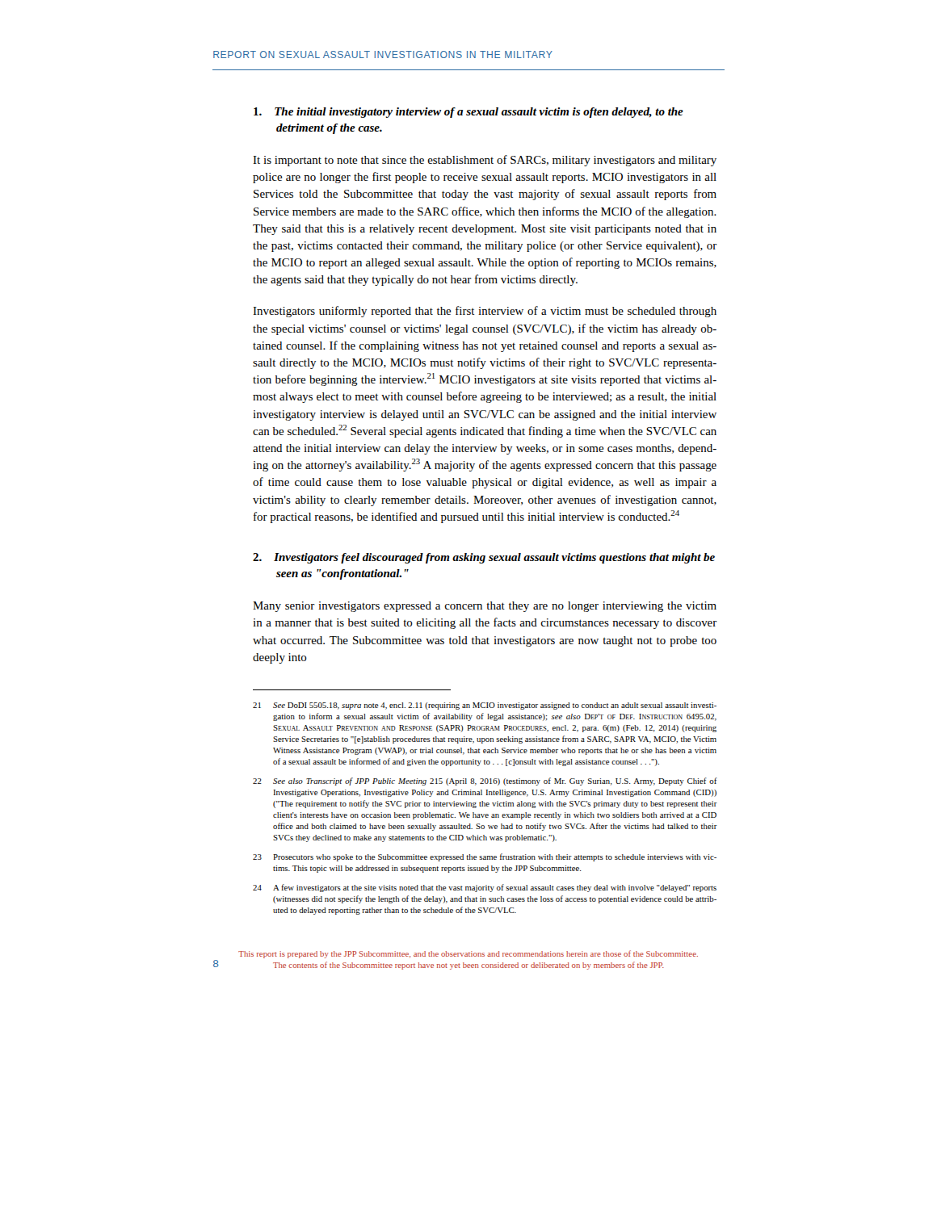Report on Sexual Assault Investigations in the Military
1. The initial investigatory interview of a sexual assault victim is often delayed, to the detriment of the case.
It is important to note that since the establishment of SARCs, military investigators and military police are no longer the first people to receive sexual assault reports. MCIO investigators in all Services told the Subcommittee that today the vast majority of sexual assault reports from Service members are made to the SARC office, which then informs the MCIO of the allegation. They said that this is a relatively recent development. Most site visit participants noted that in the past, victims contacted their command, the military police (or other Service equivalent), or the MCIO to report an alleged sexual assault. While the option of reporting to MCIOs remains, the agents said that they typically do not hear from victims directly.
Investigators uniformly reported that the first interview of a victim must be scheduled through the special victims' counsel or victims' legal counsel (SVC/VLC), if the victim has already obtained counsel. If the complaining witness has not yet retained counsel and reports a sexual assault directly to the MCIO, MCIOs must notify victims of their right to SVC/VLC representation before beginning the interview.21 MCIO investigators at site visits reported that victims almost always elect to meet with counsel before agreeing to be interviewed; as a result, the initial investigatory interview is delayed until an SVC/VLC can be assigned and the initial interview can be scheduled.22 Several special agents indicated that finding a time when the SVC/VLC can attend the initial interview can delay the interview by weeks, or in some cases months, depending on the attorney's availability.23 A majority of the agents expressed concern that this passage of time could cause them to lose valuable physical or digital evidence, as well as impair a victim's ability to clearly remember details. Moreover, other avenues of investigation cannot, for practical reasons, be identified and pursued until this initial interview is conducted.24
2. Investigators feel discouraged from asking sexual assault victims questions that might be seen as "confrontational."
Many senior investigators expressed a concern that they are no longer interviewing the victim in a manner that is best suited to eliciting all the facts and circumstances necessary to discover what occurred. The Subcommittee was told that investigators are now taught not to probe too deeply into
21 See DoDI 5505.18, supra note 4, encl. 2.11 (requiring an MCIO investigator assigned to conduct an adult sexual assault investigation to inform a sexual assault victim of availability of legal assistance); see also Dep't of Def. Instruction 6495.02, Sexual Assault Prevention and Response (SAPR) Program Procedures, encl. 2, para. 6(m) (Feb. 12, 2014) (requiring Service Secretaries to "[e]stablish procedures that require, upon seeking assistance from a SARC, SAPR VA, MCIO, the Victim Witness Assistance Program (VWAP), or trial counsel, that each Service member who reports that he or she has been a victim of a sexual assault be informed of and given the opportunity to . . . [c]onsult with legal assistance counsel . . .").
22 See also Transcript of JPP Public Meeting 215 (April 8, 2016) (testimony of Mr. Guy Surian, U.S. Army, Deputy Chief of Investigative Operations, Investigative Policy and Criminal Intelligence, U.S. Army Criminal Investigation Command (CID)) ("The requirement to notify the SVC prior to interviewing the victim along with the SVC's primary duty to best represent their client's interests have on occasion been problematic. We have an example recently in which two soldiers both arrived at a CID office and both claimed to have been sexually assaulted. So we had to notify two SVCs. After the victims had talked to their SVCs they declined to make any statements to the CID which was problematic.").
23 Prosecutors who spoke to the Subcommittee expressed the same frustration with their attempts to schedule interviews with victims. This topic will be addressed in subsequent reports issued by the JPP Subcommittee.
24 A few investigators at the site visits noted that the vast majority of sexual assault cases they deal with involve "delayed" reports (witnesses did not specify the length of the delay), and that in such cases the loss of access to potential evidence could be attributed to delayed reporting rather than to the schedule of the SVC/VLC.
This report is prepared by the JPP Subcommittee, and the observations and recommendations herein are those of the Subcommittee.
The contents of the Subcommittee report have not yet been considered or deliberated on by members of the JPP.
8